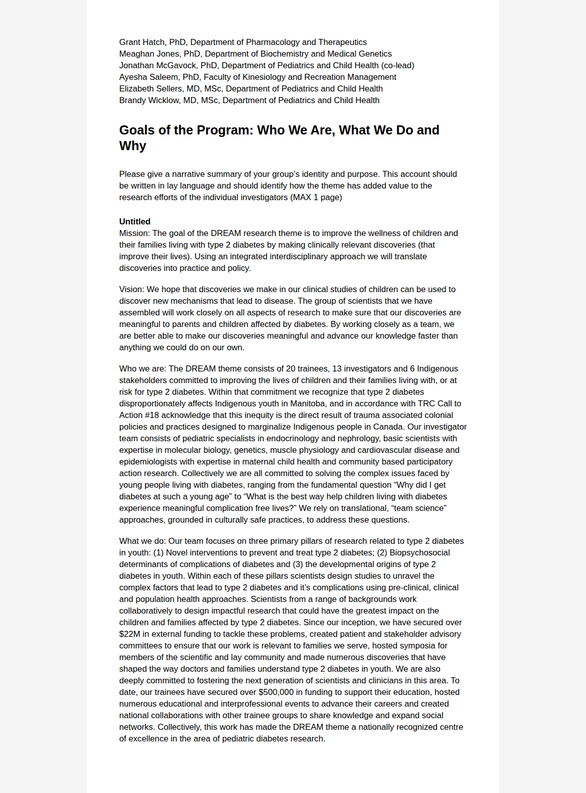Grant Hatch, PhD, Department of Pharmacology and Therapeutics
Meaghan Jones, PhD, Department of Biochemistry and Medical Genetics
Jonathan McGavock, PhD, Department of Pediatrics and Child Health (co-lead)
Ayesha Saleem, PhD, Faculty of Kinesiology and Recreation Management
Elizabeth Sellers, MD, MSc, Department of Pediatrics and Child Health
Brandy Wicklow, MD, MSc, Department of Pediatrics and Child Health
Goals of the Program: Who We Are, What We Do and Why
Please give a narrative summary of your group’s identity and purpose. This account should be written in lay language and should identify how the theme has added value to the research efforts of the individual investigators (MAX 1 page)
Untitled
Mission: The goal of the DREAM research theme is to improve the wellness of children and their families living with type 2 diabetes by making clinically relevant discoveries (that improve their lives). Using an integrated interdisciplinary approach we will translate discoveries into practice and policy.
Vision: We hope that discoveries we make in our clinical studies of children can be used to discover new mechanisms that lead to disease. The group of scientists that we have assembled will work closely on all aspects of research to make sure that our discoveries are meaningful to parents and children affected by diabetes. By working closely as a team, we are better able to make our discoveries meaningful and advance our knowledge faster than anything we could do on our own.
Who we are: The DREAM theme consists of 20 trainees, 13 investigators and 6 Indigenous stakeholders committed to improving the lives of children and their families living with, or at risk for type 2 diabetes. Within that commitment we recognize that type 2 diabetes disproportionately affects Indigenous youth in Manitoba, and in accordance with TRC Call to Action #18 acknowledge that this inequity is the direct result of trauma associated colonial policies and practices designed to marginalize Indigenous people in Canada. Our investigator team consists of pediatric specialists in endocrinology and nephrology, basic scientists with expertise in molecular biology, genetics, muscle physiology and cardiovascular disease and epidemiologists with expertise in maternal child health and community based participatory action research. Collectively we are all committed to solving the complex issues faced by young people living with diabetes, ranging from the fundamental question “Why did I get diabetes at such a young age” to “What is the best way help children living with diabetes experience meaningful complication free lives?” We rely on translational, “team science” approaches, grounded in culturally safe practices, to address these questions.
What we do: Our team focuses on three primary pillars of research related to type 2 diabetes in youth: (1) Novel interventions to prevent and treat type 2 diabetes; (2) Biopsychosocial determinants of complications of diabetes and (3) the developmental origins of type 2 diabetes in youth. Within each of these pillars scientists design studies to unravel the complex factors that lead to type 2 diabetes and it’s complications using pre-clinical, clinical and population health approaches. Scientists from a range of backgrounds work collaboratively to design impactful research that could have the greatest impact on the children and families affected by type 2 diabetes. Since our inception, we have secured over $22M in external funding to tackle these problems, created patient and stakeholder advisory committees to ensure that our work is relevant to families we serve, hosted symposia for members of the scientific and lay community and made numerous discoveries that have shaped the way doctors and families understand type 2 diabetes in youth. We are also deeply committed to fostering the next generation of scientists and clinicians in this area. To date, our trainees have secured over $500,000 in funding to support their education, hosted numerous educational and interprofessional events to advance their careers and created national collaborations with other trainee groups to share knowledge and expand social networks. Collectively, this work has made the DREAM theme a nationally recognized centre of excellence in the area of pediatric diabetes research.